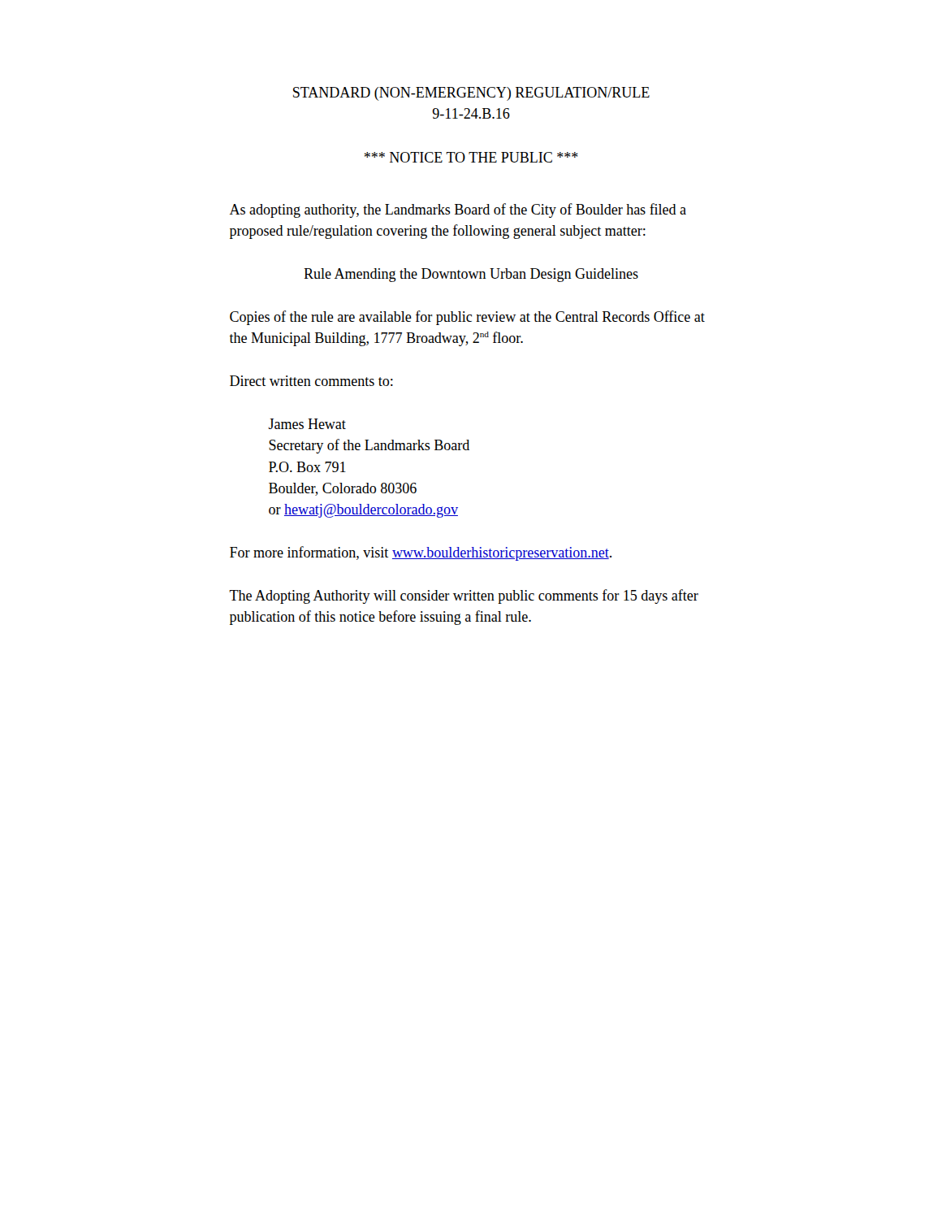STANDARD (NON-EMERGENCY) REGULATION/RULE
9-11-24.B.16
*** NOTICE TO THE PUBLIC ***
As adopting authority, the Landmarks Board of the City of Boulder has filed a proposed rule/regulation covering the following general subject matter:
Rule Amending the Downtown Urban Design Guidelines
Copies of the rule are available for public review at the Central Records Office at the Municipal Building, 1777 Broadway, 2nd floor.
Direct written comments to:
James Hewat Secretary of the Landmarks Board P.O. Box 791 Boulder, Colorado 80306 or hewatj@bouldercolorado.gov
For more information, visit www.boulderhistoricpreservation.net.
The Adopting Authority will consider written public comments for 15 days after publication of this notice before issuing a final rule.